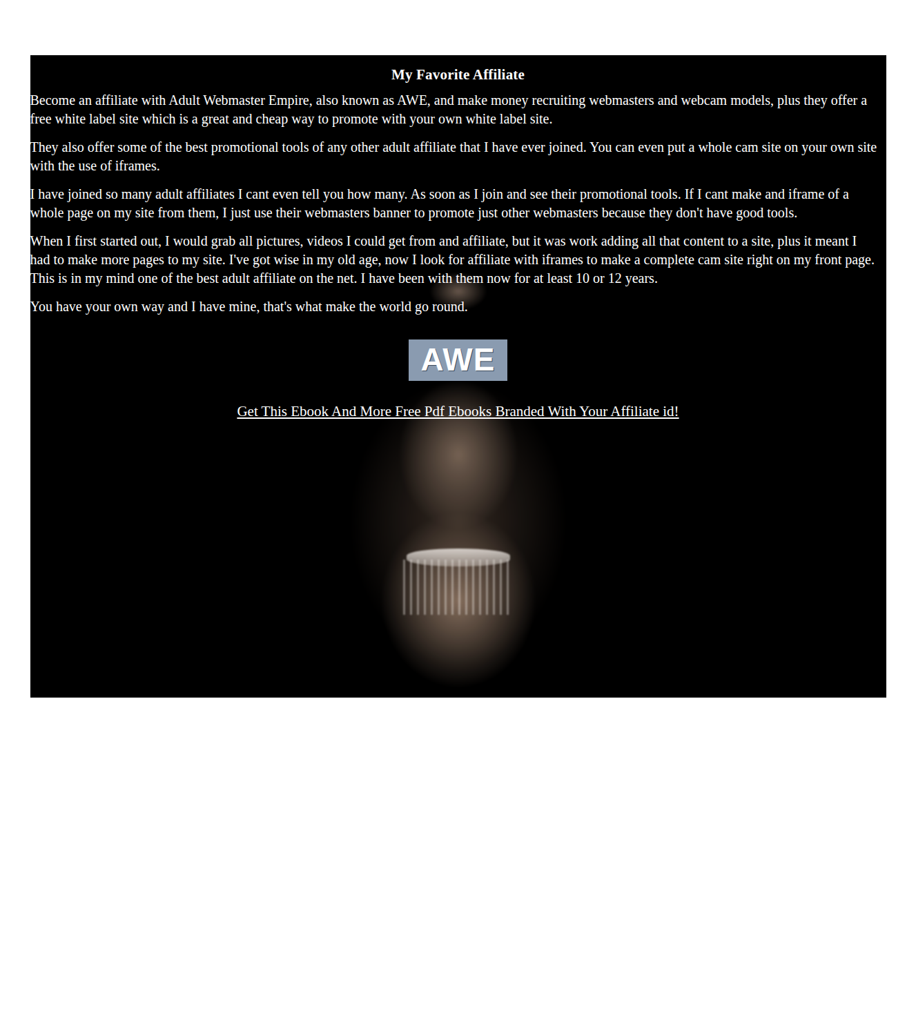My Favorite Affiliate
Become an affiliate with Adult Webmaster Empire, also known as AWE, and make money recruiting webmasters and webcam models, plus they offer a free white label site which is a great and cheap way to promote with your own white label site.
They also offer some of the best promotional tools of any other adult affiliate that I have ever joined. You can even put a whole cam site on your own site with the use of iframes.
I have joined so many adult affiliates I cant even tell you how many. As soon as I join and see their promotional tools. If I cant make and iframe of a whole page on my site from them, I just use their webmasters banner to promote just other webmasters because they don't have good tools.
When I first started out, I would grab all pictures, videos I could get from and affiliate, but it was work adding all that content to a site, plus it meant I had to make more pages to my site. I've got wise in my old age, now I look for affiliate with iframes to make a complete cam site right on my front page. This is in my mind one of the best adult affiliate on the net. I have been with them now for at least 10 or 12 years.
You have your own way and I have mine, that's what make the world go round.
AWE
Get This Ebook And More Free Pdf Ebooks Branded With Your Affiliate id!